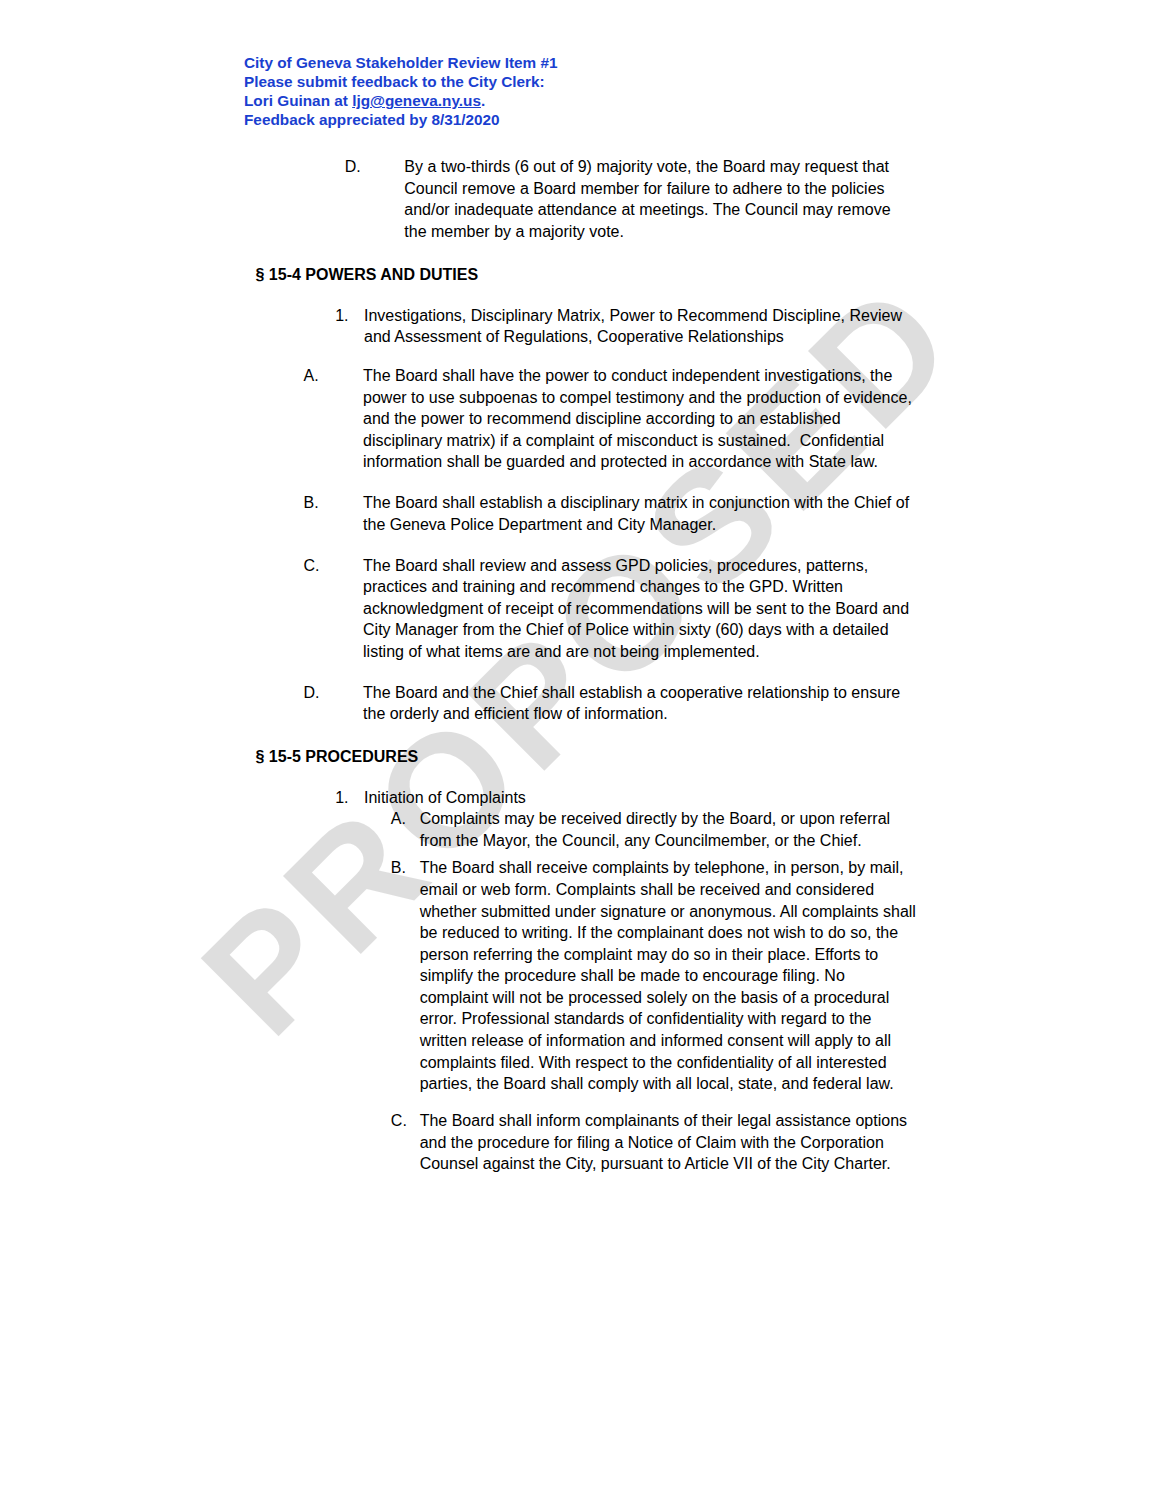PROPOSED
City of Geneva Stakeholder Review Item #1
Please submit feedback to the City Clerk:
Lori Guinan at ljg@geneva.ny.us.
Feedback appreciated by 8/31/2020
D. By a two-thirds (6 out of 9) majority vote, the Board may request that Council remove a Board member for failure to adhere to the policies and/or inadequate attendance at meetings. The Council may remove the member by a majority vote.
§ 15-4 POWERS AND DUTIES
1. Investigations, Disciplinary Matrix, Power to Recommend Discipline, Review and Assessment of Regulations, Cooperative Relationships
A. The Board shall have the power to conduct independent investigations, the power to use subpoenas to compel testimony and the production of evidence, and the power to recommend discipline according to an established disciplinary matrix) if a complaint of misconduct is sustained. Confidential information shall be guarded and protected in accordance with State law.
B. The Board shall establish a disciplinary matrix in conjunction with the Chief of the Geneva Police Department and City Manager.
C. The Board shall review and assess GPD policies, procedures, patterns, practices and training and recommend changes to the GPD. Written acknowledgment of receipt of recommendations will be sent to the Board and City Manager from the Chief of Police within sixty (60) days with a detailed listing of what items are and are not being implemented.
D. The Board and the Chief shall establish a cooperative relationship to ensure the orderly and efficient flow of information.
§ 15-5 PROCEDURES
1. Initiation of Complaints
A. Complaints may be received directly by the Board, or upon referral from the Mayor, the Council, any Councilmember, or the Chief.
B. The Board shall receive complaints by telephone, in person, by mail, email or web form. Complaints shall be received and considered whether submitted under signature or anonymous. All complaints shall be reduced to writing. If the complainant does not wish to do so, the person referring the complaint may do so in their place. Efforts to simplify the procedure shall be made to encourage filing. No complaint will not be processed solely on the basis of a procedural error. Professional standards of confidentiality with regard to the written release of information and informed consent will apply to all complaints filed. With respect to the confidentiality of all interested parties, the Board shall comply with all local, state, and federal law.
C. The Board shall inform complainants of their legal assistance options and the procedure for filing a Notice of Claim with the Corporation Counsel against the City, pursuant to Article VII of the City Charter.